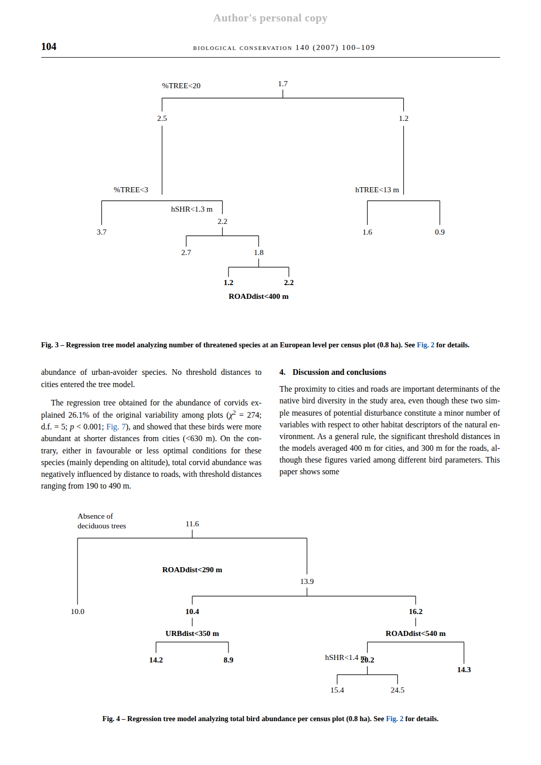Author's personal copy
104 biological conservation 140 (2007) 100–109
%TREE<20 1.7 2.5 1.2 %TREE<3 3.7 hSHR<1.3 m 2.2 2.7 1.8 1.2 2.2 ROADdist<400 m hTREE<13 m 1.6 0.9
Fig. 3 – Regression tree model analyzing number of threatened species at an European level per census plot (0.8 ha). See Fig. 2 for details.
abundance of urban-avoider species. No threshold distances to cities entered the tree model.
The regression tree obtained for the abundance of corvids explained 26.1% of the original variability among plots (χ2 = 274; d.f. = 5; p < 0.001; Fig. 7), and showed that these birds were more abundant at shorter distances from cities (<630 m). On the contrary, either in favourable or less optimal conditions for these species (mainly depending on altitude), total corvid abundance was negatively influenced by distance to roads, with threshold distances ranging from 190 to 490 m.
4. Discussion and conclusions
The proximity to cities and roads are important determinants of the native bird diversity in the study area, even though these two simple measures of potential disturbance constitute a minor number of variables with respect to other habitat descriptors of the natural environment. As a general rule, the significant threshold distances in the models averaged 400 m for cities, and 300 m for the roads, although these figures varied among different bird parameters. This paper shows some
Absence of deciduous trees 11.6 10.0 ROADdist<290 m 13.9 10.4 16.2 URBdist<350 m 14.2 8.9 ROADdist<540 m 20.2 14.3 hSHR<1.4 m 15.4 24.5
Fig. 4 – Regression tree model analyzing total bird abundance per census plot (0.8 ha). See Fig. 2 for details.